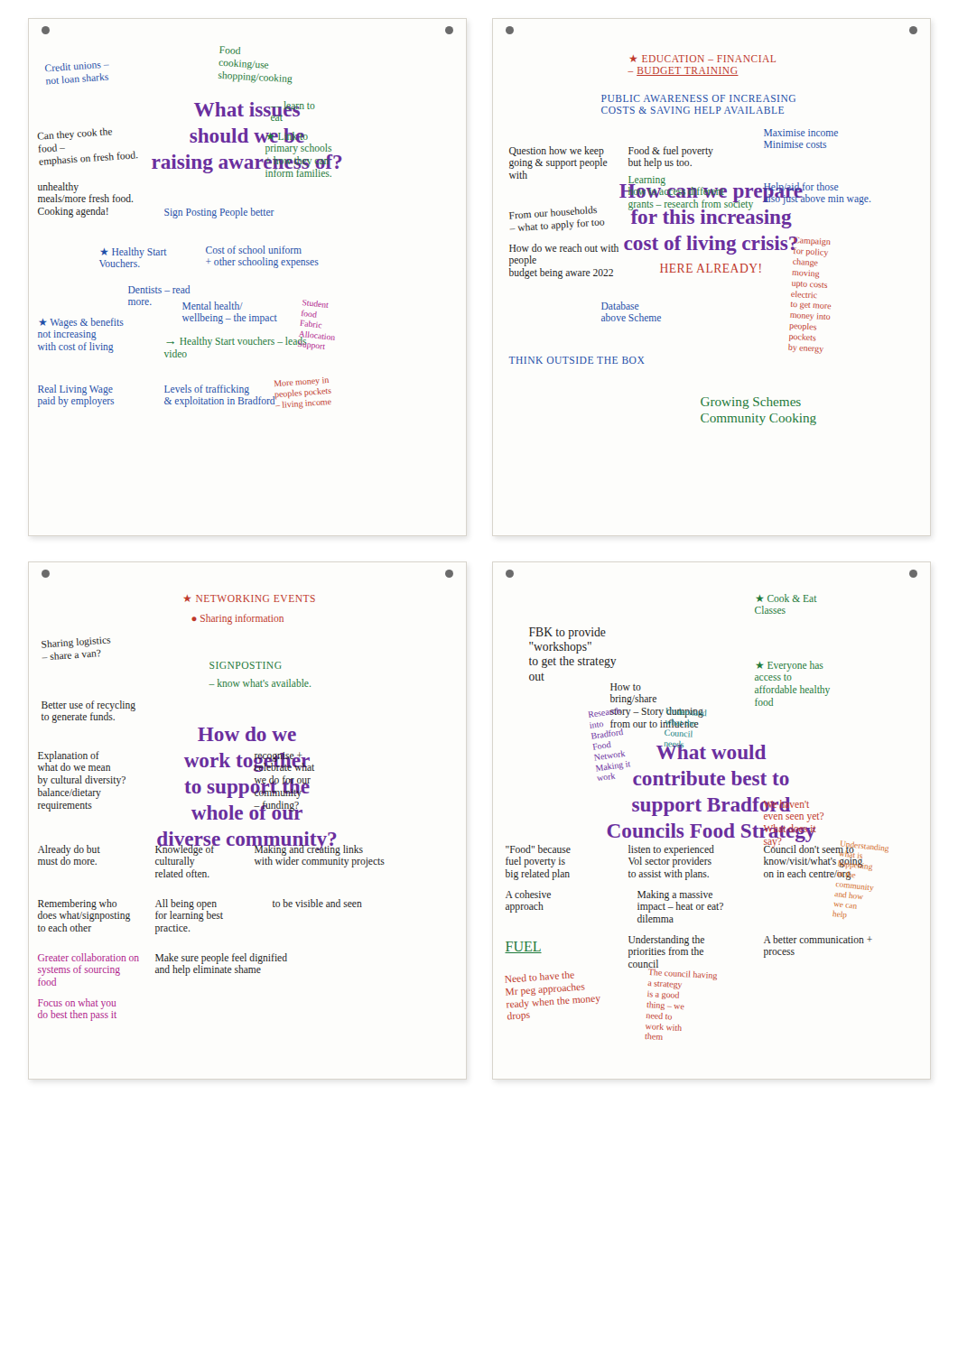Credit unions –
not loan sharks
Food
cooking/use
shopping/cooking
— learn to
eat
Can they cook the
food –
emphasis on fresh food.
unhealthy
meals/more fresh food.
Cooking agenda!
Link to
primary schools
+ how they can
inform families.
What issues
should we be
raising awareness of?
Sign Posting People better
Healthy Start
Vouchers.
Cost of school uniform
+ other schooling expenses
Dentists – read
more.
Wages & benefits
not increasing
with cost of living
Mental health/
wellbeing – the impact
→ Healthy Start vouchers – leads
video
Student
food
Fabric
Allocation
Support
Real Living Wage
paid by employers
Levels of trafficking
& exploitation in Bradford
More money in
peoples pockets
– living income
Education – financial – budget training
Public awareness of increasing
costs & saving help available
Maximise income
Minimise costs
Question how we keep
going & support people with
Food & fuel poverty
but help us too.
Learning
how to access different
grants – research from society
Help/aid for those
also just above min wage.
From our households
– what to apply for too
How can we prepare
for this increasing
cost of living crisis? Here already!
How do we reach out with people
budget being aware 2022
Campaign
for policy
change
moving
upto costs
electric
to get more
money into
peoples
pockets
by energy
Database
above Scheme
Think outside the box
Growing Schemes
Community Cooking
Networking events
Sharing information
Sharing logistics
– share a van?
Signposting
– know what's available.
Better use of recycling
to generate funds.
How do we
work together
to support the
whole of our
diverse community?
Explanation of
what do we mean
by cultural diversity?
balance/dietary
requirements
recognise +
celebrate what
we do for our
community
– funding?
Already do but
must do more.
Knowledge of
culturally
related often.
Making and creating links
with wider community projects
Remembering who
does what/signposting
to each other
All being open
for learning best
practice.
to be visible and seen
Greater collaboration on
systems of sourcing
food
Make sure people feel dignified
and help eliminate shame
Focus on what you
do best then pass it
Cook & Eat
Classes
FBK to provide
"workshops"
to get the strategy
out
Everyone has
access to
affordable healthy
food
How to
bring/share
story – Story dumping
from our to influence
Research
into
Bradford
Food
Network
Making it
work
Understand
what the
Council
needs
What would
contribute best to
support Bradford
Councils Food Strategy
We haven't
even seen yet?
What does it
say?
"Food" because
fuel poverty is
big related plan
listen to experienced
Vol sector providers
to assist with plans.
Council don't seem to
know/visit/what's going
on in each centre/org
A cohesive
approach
Making a massive
impact – heat or eat?
dilemma
FUEL
Understanding the
priorities from the
council
A better communication + process
Need to have the
Mr peg approaches
ready when the money
drops
The council having
a strategy
is a good
thing – we
need to
work with
them
Understanding
what is
happening
in the
community
and how
we can
help